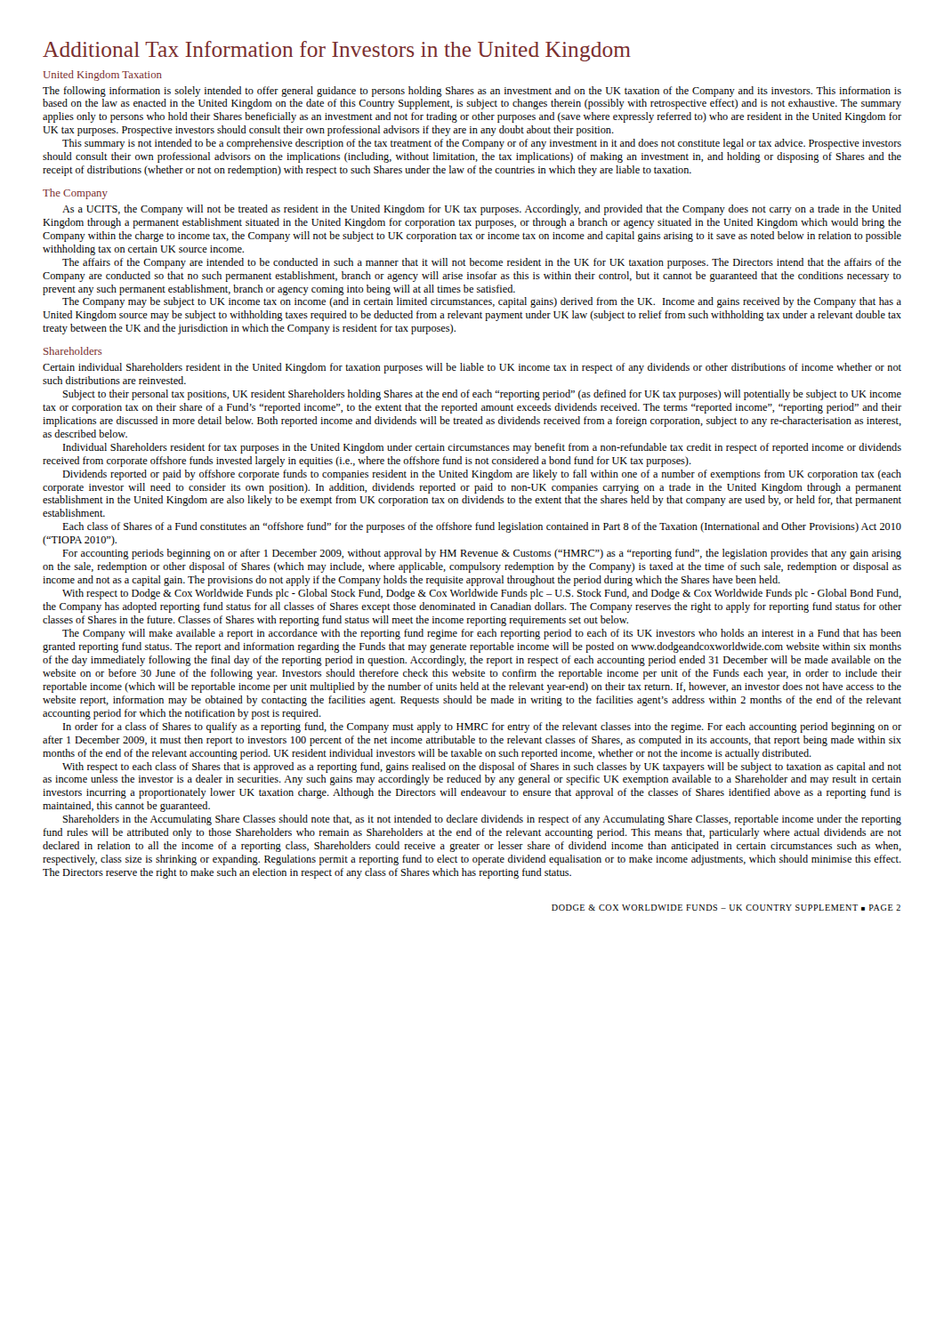Additional Tax Information for Investors in the United Kingdom
United Kingdom Taxation
The following information is solely intended to offer general guidance to persons holding Shares as an investment and on the UK taxation of the Company and its investors. This information is based on the law as enacted in the United Kingdom on the date of this Country Supplement, is subject to changes therein (possibly with retrospective effect) and is not exhaustive. The summary applies only to persons who hold their Shares beneficially as an investment and not for trading or other purposes and (save where expressly referred to) who are resident in the United Kingdom for UK tax purposes. Prospective investors should consult their own professional advisors if they are in any doubt about their position.
This summary is not intended to be a comprehensive description of the tax treatment of the Company or of any investment in it and does not constitute legal or tax advice. Prospective investors should consult their own professional advisors on the implications (including, without limitation, the tax implications) of making an investment in, and holding or disposing of Shares and the receipt of distributions (whether or not on redemption) with respect to such Shares under the law of the countries in which they are liable to taxation.
The Company
As a UCITS, the Company will not be treated as resident in the United Kingdom for UK tax purposes. Accordingly, and provided that the Company does not carry on a trade in the United Kingdom through a permanent establishment situated in the United Kingdom for corporation tax purposes, or through a branch or agency situated in the United Kingdom which would bring the Company within the charge to income tax, the Company will not be subject to UK corporation tax or income tax on income and capital gains arising to it save as noted below in relation to possible withholding tax on certain UK source income.
The affairs of the Company are intended to be conducted in such a manner that it will not become resident in the UK for UK taxation purposes. The Directors intend that the affairs of the Company are conducted so that no such permanent establishment, branch or agency will arise insofar as this is within their control, but it cannot be guaranteed that the conditions necessary to prevent any such permanent establishment, branch or agency coming into being will at all times be satisfied.
The Company may be subject to UK income tax on income (and in certain limited circumstances, capital gains) derived from the UK. Income and gains received by the Company that has a United Kingdom source may be subject to withholding taxes required to be deducted from a relevant payment under UK law (subject to relief from such withholding tax under a relevant double tax treaty between the UK and the jurisdiction in which the Company is resident for tax purposes).
Shareholders
Certain individual Shareholders resident in the United Kingdom for taxation purposes will be liable to UK income tax in respect of any dividends or other distributions of income whether or not such distributions are reinvested.
Subject to their personal tax positions, UK resident Shareholders holding Shares at the end of each “reporting period” (as defined for UK tax purposes) will potentially be subject to UK income tax or corporation tax on their share of a Fund’s “reported income”, to the extent that the reported amount exceeds dividends received. The terms “reported income”, “reporting period” and their implications are discussed in more detail below. Both reported income and dividends will be treated as dividends received from a foreign corporation, subject to any re-characterisation as interest, as described below.
Individual Shareholders resident for tax purposes in the United Kingdom under certain circumstances may benefit from a non-refundable tax credit in respect of reported income or dividends received from corporate offshore funds invested largely in equities (i.e., where the offshore fund is not considered a bond fund for UK tax purposes).
Dividends reported or paid by offshore corporate funds to companies resident in the United Kingdom are likely to fall within one of a number of exemptions from UK corporation tax (each corporate investor will need to consider its own position). In addition, dividends reported or paid to non-UK companies carrying on a trade in the United Kingdom through a permanent establishment in the United Kingdom are also likely to be exempt from UK corporation tax on dividends to the extent that the shares held by that company are used by, or held for, that permanent establishment.
Each class of Shares of a Fund constitutes an “offshore fund” for the purposes of the offshore fund legislation contained in Part 8 of the Taxation (International and Other Provisions) Act 2010 (“TIOPA 2010”).
For accounting periods beginning on or after 1 December 2009, without approval by HM Revenue & Customs (“HMRC”) as a “reporting fund”, the legislation provides that any gain arising on the sale, redemption or other disposal of Shares (which may include, where applicable, compulsory redemption by the Company) is taxed at the time of such sale, redemption or disposal as income and not as a capital gain. The provisions do not apply if the Company holds the requisite approval throughout the period during which the Shares have been held.
With respect to Dodge & Cox Worldwide Funds plc - Global Stock Fund, Dodge & Cox Worldwide Funds plc – U.S. Stock Fund, and Dodge & Cox Worldwide Funds plc - Global Bond Fund, the Company has adopted reporting fund status for all classes of Shares except those denominated in Canadian dollars. The Company reserves the right to apply for reporting fund status for other classes of Shares in the future. Classes of Shares with reporting fund status will meet the income reporting requirements set out below.
The Company will make available a report in accordance with the reporting fund regime for each reporting period to each of its UK investors who holds an interest in a Fund that has been granted reporting fund status. The report and information regarding the Funds that may generate reportable income will be posted on www.dodgeandcoxworldwide.com website within six months of the day immediately following the final day of the reporting period in question. Accordingly, the report in respect of each accounting period ended 31 December will be made available on the website on or before 30 June of the following year. Investors should therefore check this website to confirm the reportable income per unit of the Funds each year, in order to include their reportable income (which will be reportable income per unit multiplied by the number of units held at the relevant year-end) on their tax return. If, however, an investor does not have access to the website report, information may be obtained by contacting the facilities agent. Requests should be made in writing to the facilities agent’s address within 2 months of the end of the relevant accounting period for which the notification by post is required.
In order for a class of Shares to qualify as a reporting fund, the Company must apply to HMRC for entry of the relevant classes into the regime. For each accounting period beginning on or after 1 December 2009, it must then report to investors 100 percent of the net income attributable to the relevant classes of Shares, as computed in its accounts, that report being made within six months of the end of the relevant accounting period. UK resident individual investors will be taxable on such reported income, whether or not the income is actually distributed.
With respect to each class of Shares that is approved as a reporting fund, gains realised on the disposal of Shares in such classes by UK taxpayers will be subject to taxation as capital and not as income unless the investor is a dealer in securities. Any such gains may accordingly be reduced by any general or specific UK exemption available to a Shareholder and may result in certain investors incurring a proportionately lower UK taxation charge. Although the Directors will endeavour to ensure that approval of the classes of Shares identified above as a reporting fund is maintained, this cannot be guaranteed.
Shareholders in the Accumulating Share Classes should note that, as it not intended to declare dividends in respect of any Accumulating Share Classes, reportable income under the reporting fund rules will be attributed only to those Shareholders who remain as Shareholders at the end of the relevant accounting period. This means that, particularly where actual dividends are not declared in relation to all the income of a reporting class, Shareholders could receive a greater or lesser share of dividend income than anticipated in certain circumstances such as when, respectively, class size is shrinking or expanding. Regulations permit a reporting fund to elect to operate dividend equalisation or to make income adjustments, which should minimise this effect. The Directors reserve the right to make such an election in respect of any class of Shares which has reporting fund status.
DODGE & COX WORLDWIDE FUNDS – UK COUNTRY SUPPLEMENT ■ PAGE 2